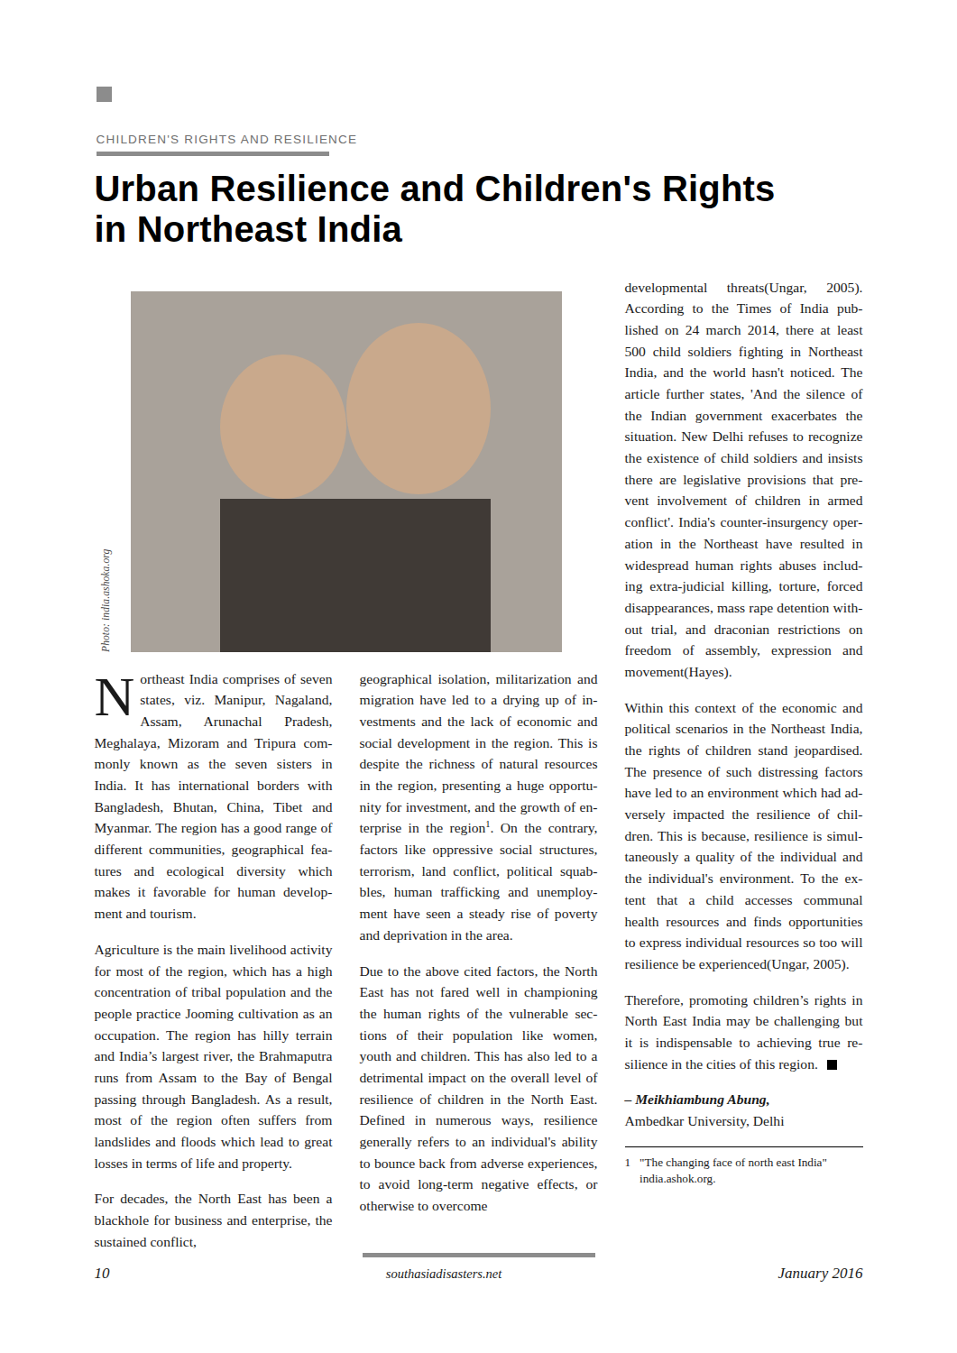Children's Rights and Resilience
Urban Resilience and Children's Rights in Northeast India
Photo: india.ashoka.org
developmental threats(Ungar, 2005). According to the Times of India published on 24 march 2014, there at least 500 child soldiers fighting in Northeast India, and the world hasn't noticed. The article further states, 'And the silence of the Indian government exacerbates the situation. New Delhi refuses to recognize the existence of child soldiers and insists there are legislative provisions that prevent involvement of children in armed conflict'. India's counter-insurgency operation in the Northeast have resulted in widespread human rights abuses including extra-judicial killing, torture, forced disappearances, mass rape detention without trial, and draconian restrictions on freedom of assembly, expression and movement(Hayes).
Within this context of the economic and political scenarios in the Northeast India, the rights of children stand jeopardised. The presence of such distressing factors have led to an environment which had adversely impacted the resilience of children. This is because, resilience is simultaneously a quality of the individual and the individual's environment. To the extent that a child accesses communal health resources and finds opportunities to express individual resources so too will resilience be experienced(Ungar, 2005).
Therefore, promoting children’s rights in North East India may be challenging but it is indispensable to achieving true resilience in the cities of this region.
– Meikhiambung Abung,
Ambedkar University, Delhi
1 "The changing face of north east India" india.ashok.org.
Northeast India comprises of seven states, viz. Manipur, Nagaland, Assam, Arunachal Pradesh, Meghalaya, Mizoram and Tripura commonly known as the seven sisters in India. It has international borders with Bangladesh, Bhutan, China, Tibet and Myanmar. The region has a good range of different communities, geographical features and ecological diversity which makes it favorable for human development and tourism.
Agriculture is the main livelihood activity for most of the region, which has a high concentration of tribal population and the people practice Jooming cultivation as an occupation. The region has hilly terrain and India’s largest river, the Brahmaputra runs from Assam to the Bay of Bengal passing through Bangladesh. As a result, most of the region often suffers from landslides and floods which lead to great losses in terms of life and property.
For decades, the North East has been a blackhole for business and enterprise, the sustained conflict,
geographical isolation, militarization and migration have led to a drying up of investments and the lack of economic and social development in the region. This is despite the richness of natural resources in the region, presenting a huge opportunity for investment, and the growth of enterprise in the region1. On the contrary, factors like oppressive social structures, terrorism, land conflict, political squabbles, human trafficking and unemployment have seen a steady rise of poverty and deprivation in the area.
Due to the above cited factors, the North East has not fared well in championing the human rights of the vulnerable sections of their population like women, youth and children. This has also led to a detrimental impact on the overall level of resilience of children in the North East. Defined in numerous ways, resilience generally refers to an individual's ability to bounce back from adverse experiences, to avoid long-term negative effects, or otherwise to overcome
10 southasiadisasters.net January 2016